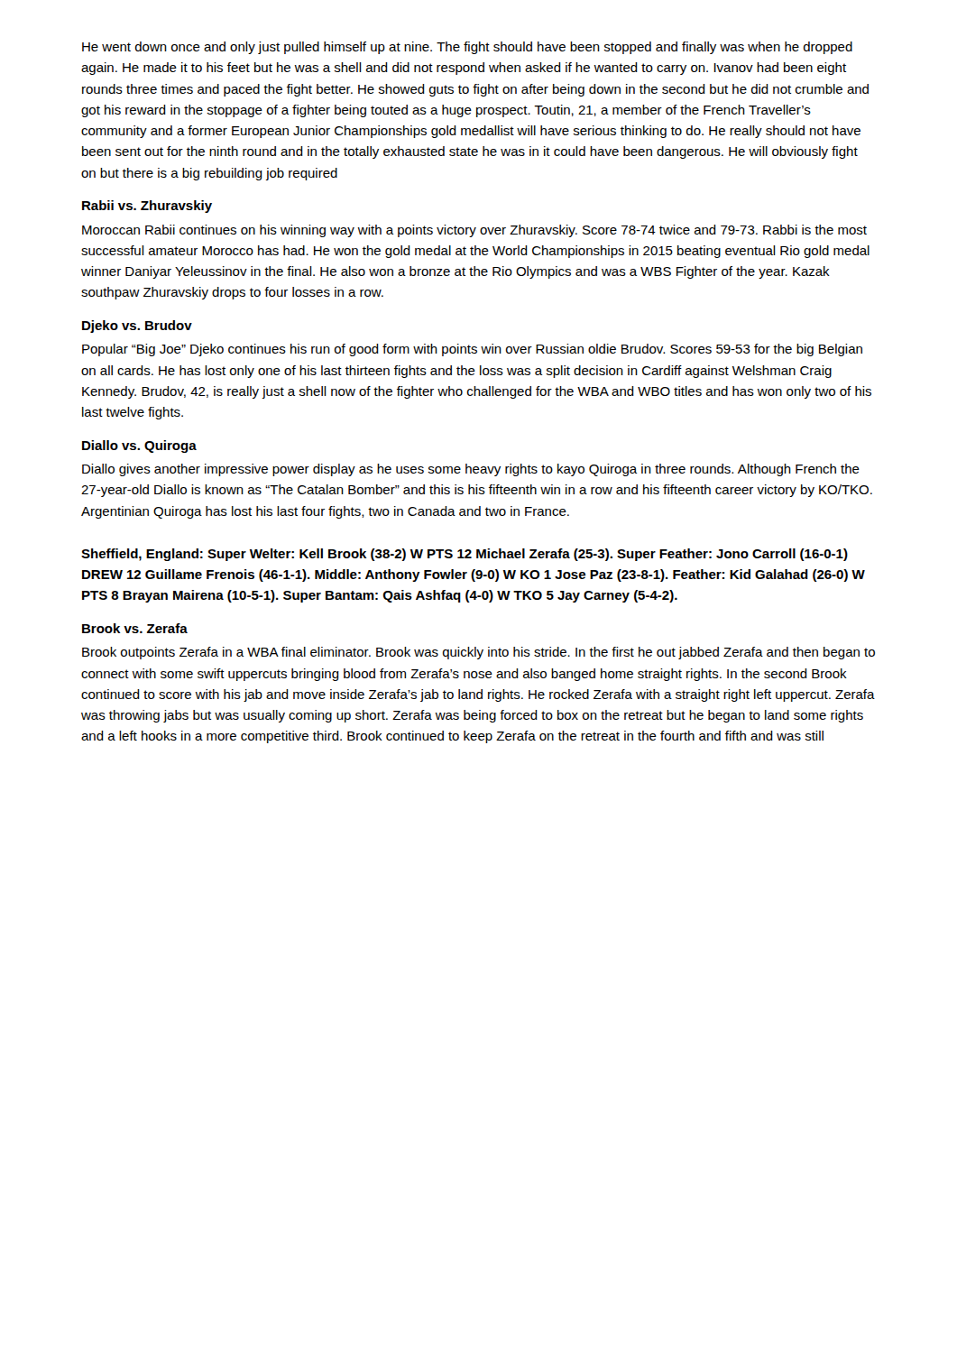He went down once and only just pulled himself up at nine. The fight should have been stopped and finally was when he dropped again. He made it to his feet but he was a shell and did not respond when asked if he wanted to carry on. Ivanov had been eight rounds three times and paced the fight better. He showed guts to fight on after being down in the second but he did not crumble and got his reward in the stoppage of a fighter being touted as a huge prospect. Toutin, 21, a member of the French Traveller’s community and a former European Junior Championships gold medallist will have serious thinking to do. He really should not have been sent out for the ninth round and in the totally exhausted state he was in it could have been dangerous. He will obviously fight on but there is a big rebuilding job required
Rabii vs. Zhuravskiy
Moroccan Rabii continues on his winning way with a points victory over Zhuravskiy. Score 78-74 twice and 79-73. Rabbi is the most successful amateur Morocco has had. He won the gold medal at the World Championships in 2015 beating eventual Rio gold medal winner Daniyar Yeleussinov in the final. He also won a bronze at the Rio Olympics and was a WBS Fighter of the year. Kazak southpaw Zhuravskiy drops to four losses in a row.
Djeko vs. Brudov
Popular “Big Joe” Djeko continues his run of good form with points win over Russian oldie Brudov. Scores 59-53 for the big Belgian on all cards. He has lost only one of his last thirteen fights and the loss was a split decision in Cardiff against Welshman Craig Kennedy. Brudov, 42, is really just a shell now of the fighter who challenged for the WBA and WBO titles and has won only two of his last twelve fights.
Diallo vs. Quiroga
Diallo gives another impressive power display as he uses some heavy rights to kayo Quiroga in three rounds. Although French the 27-year-old Diallo is known as “The Catalan Bomber” and this is his fifteenth win in a row and his fifteenth career victory by KO/TKO. Argentinian Quiroga has lost his last four fights, two in Canada and two in France.
Sheffield, England: Super Welter: Kell Brook (38-2) W PTS 12 Michael Zerafa (25-3). Super Feather: Jono Carroll (16-0-1) DREW 12 Guillame Frenois (46-1-1). Middle: Anthony Fowler (9-0) W KO 1 Jose Paz (23-8-1). Feather: Kid Galahad (26-0) W PTS 8 Brayan Mairena (10-5-1). Super Bantam: Qais Ashfaq (4-0) W TKO 5 Jay Carney (5-4-2).
Brook vs. Zerafa
Brook outpoints Zerafa in a WBA final eliminator. Brook was quickly into his stride. In the first he out jabbed Zerafa and then began to connect with some swift uppercuts bringing blood from Zerafa’s nose and also banged home straight rights. In the second Brook continued to score with his jab and move inside Zerafa’s jab to land rights. He rocked Zerafa with a straight right left uppercut. Zerafa was throwing jabs but was usually coming up short. Zerafa was being forced to box on the retreat but he began to land some rights and a left hooks in a more competitive third. Brook continued to keep Zerafa on the retreat in the fourth and fifth and was still